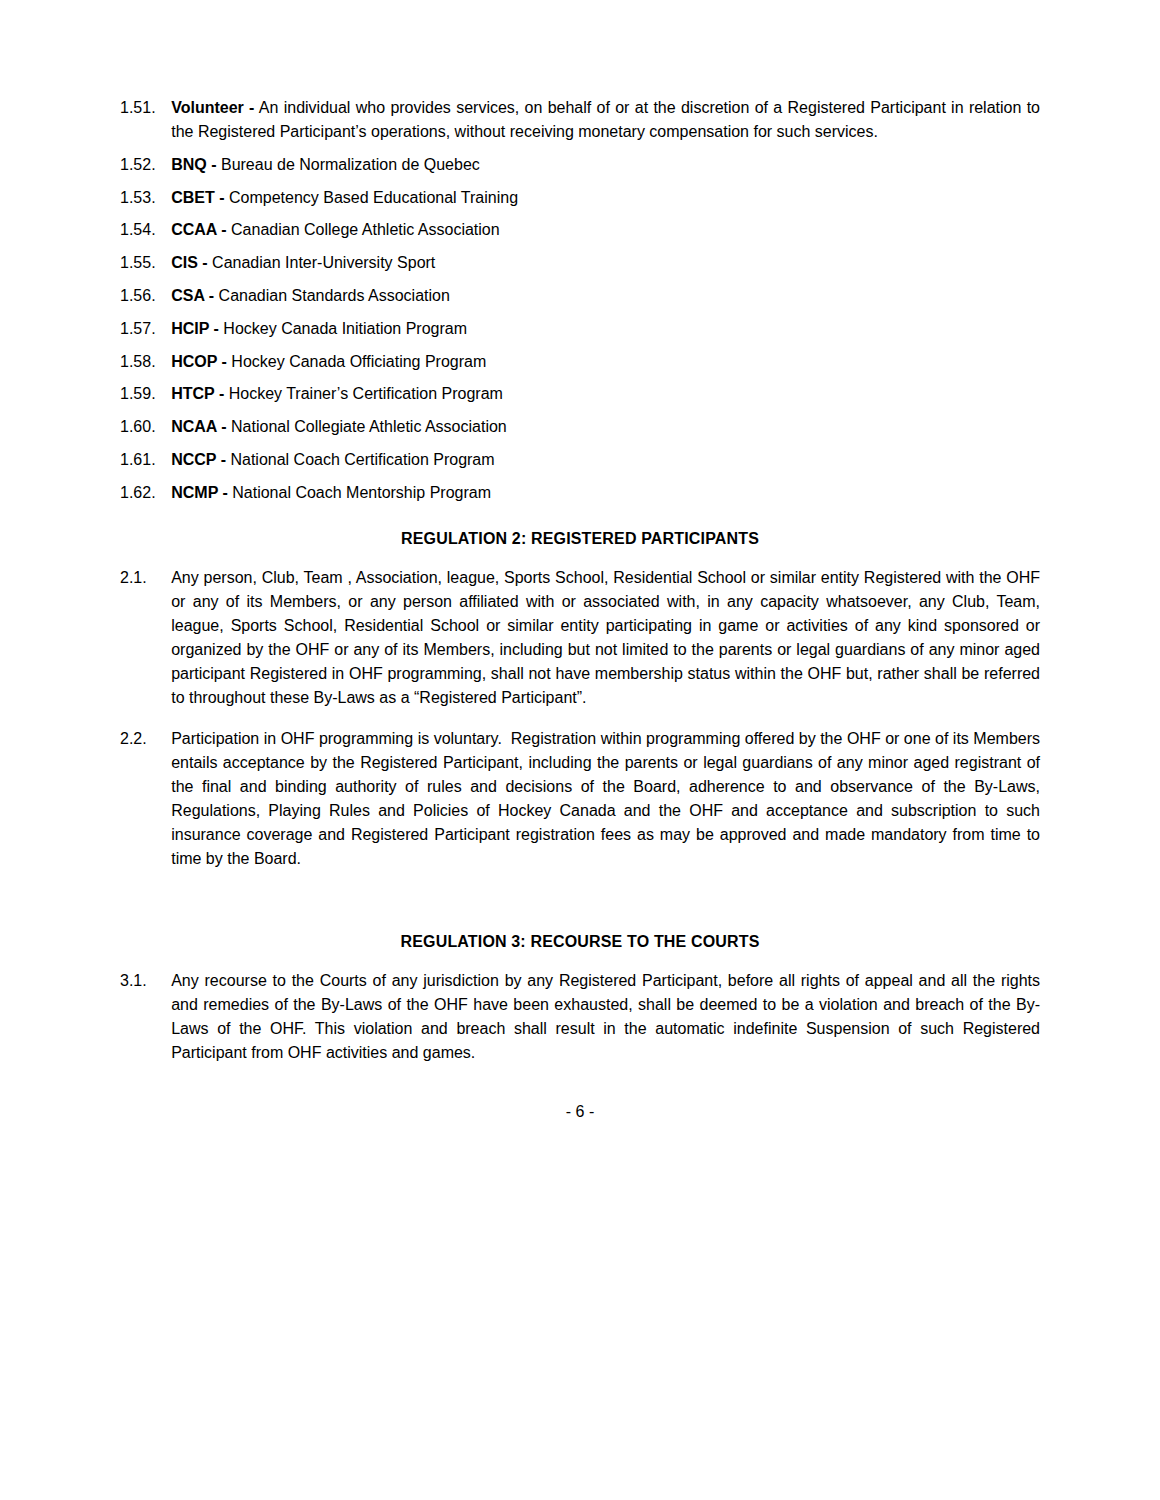1.51. Volunteer - An individual who provides services, on behalf of or at the discretion of a Registered Participant in relation to the Registered Participant’s operations, without receiving monetary compensation for such services.
1.52. BNQ - Bureau de Normalization de Quebec
1.53. CBET - Competency Based Educational Training
1.54. CCAA - Canadian College Athletic Association
1.55. CIS - Canadian Inter-University Sport
1.56. CSA - Canadian Standards Association
1.57. HCIP - Hockey Canada Initiation Program
1.58. HCOP - Hockey Canada Officiating Program
1.59. HTCP - Hockey Trainer’s Certification Program
1.60. NCAA - National Collegiate Athletic Association
1.61. NCCP - National Coach Certification Program
1.62. NCMP - National Coach Mentorship Program
REGULATION 2: REGISTERED PARTICIPANTS
2.1. Any person, Club, Team , Association, league, Sports School, Residential School or similar entity Registered with the OHF or any of its Members, or any person affiliated with or associated with, in any capacity whatsoever, any Club, Team, league, Sports School, Residential School or similar entity participating in game or activities of any kind sponsored or organized by the OHF or any of its Members, including but not limited to the parents or legal guardians of any minor aged participant Registered in OHF programming, shall not have membership status within the OHF but, rather shall be referred to throughout these By-Laws as a “Registered Participant”.
2.2. Participation in OHF programming is voluntary. Registration within programming offered by the OHF or one of its Members entails acceptance by the Registered Participant, including the parents or legal guardians of any minor aged registrant of the final and binding authority of rules and decisions of the Board, adherence to and observance of the By-Laws, Regulations, Playing Rules and Policies of Hockey Canada and the OHF and acceptance and subscription to such insurance coverage and Registered Participant registration fees as may be approved and made mandatory from time to time by the Board.
REGULATION 3: RECOURSE TO THE COURTS
3.1. Any recourse to the Courts of any jurisdiction by any Registered Participant, before all rights of appeal and all the rights and remedies of the By-Laws of the OHF have been exhausted, shall be deemed to be a violation and breach of the By-Laws of the OHF. This violation and breach shall result in the automatic indefinite Suspension of such Registered Participant from OHF activities and games.
- 6 -